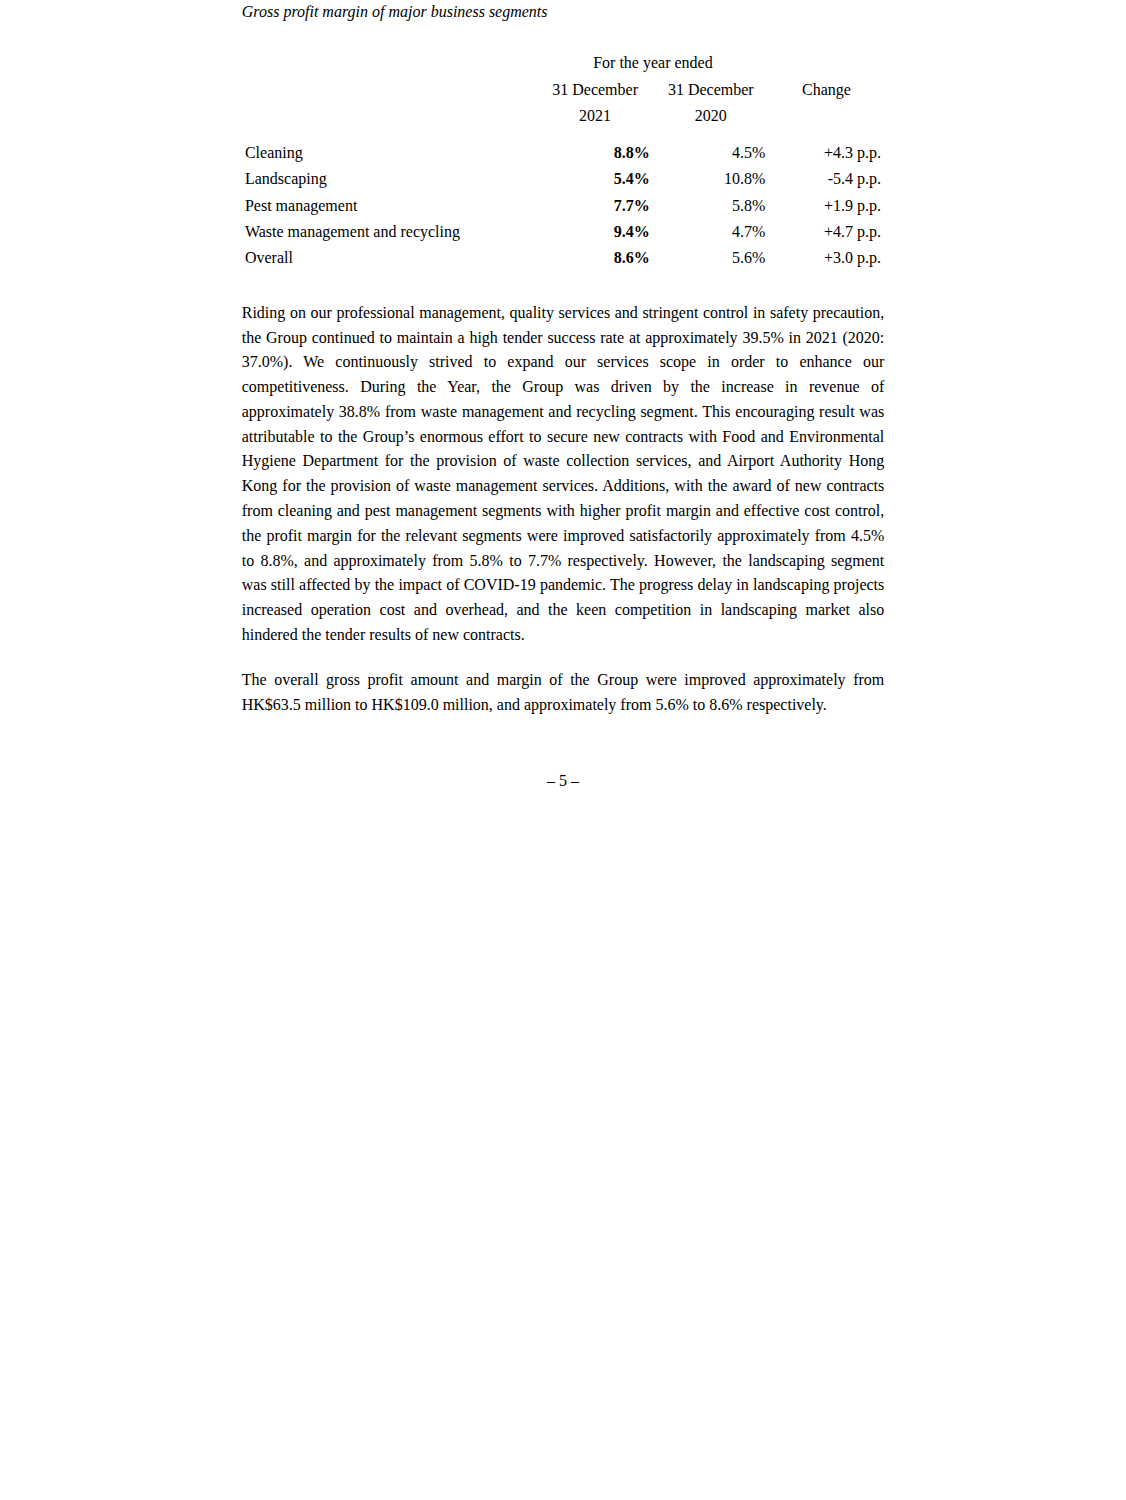Gross profit margin of major business segments
| | For the year ended | |
| --- | --- | --- |
| | 31 December | 31 December | Change |
| | 2021 | 2020 | |
| Cleaning | 8.8% | 4.5% | +4.3 p.p. |
| Landscaping | 5.4% | 10.8% | -5.4 p.p. |
| Pest management | 7.7% | 5.8% | +1.9 p.p. |
| Waste management and recycling | 9.4% | 4.7% | +4.7 p.p. |
| Overall | 8.6% | 5.6% | +3.0 p.p. |
Riding on our professional management, quality services and stringent control in safety precaution, the Group continued to maintain a high tender success rate at approximately 39.5% in 2021 (2020: 37.0%). We continuously strived to expand our services scope in order to enhance our competitiveness. During the Year, the Group was driven by the increase in revenue of approximately 38.8% from waste management and recycling segment. This encouraging result was attributable to the Group’s enormous effort to secure new contracts with Food and Environmental Hygiene Department for the provision of waste collection services, and Airport Authority Hong Kong for the provision of waste management services. Additions, with the award of new contracts from cleaning and pest management segments with higher profit margin and effective cost control, the profit margin for the relevant segments were improved satisfactorily approximately from 4.5% to 8.8%, and approximately from 5.8% to 7.7% respectively. However, the landscaping segment was still affected by the impact of COVID-19 pandemic. The progress delay in landscaping projects increased operation cost and overhead, and the keen competition in landscaping market also hindered the tender results of new contracts.
The overall gross profit amount and margin of the Group were improved approximately from HK$63.5 million to HK$109.0 million, and approximately from 5.6% to 8.6% respectively.
– 5 –